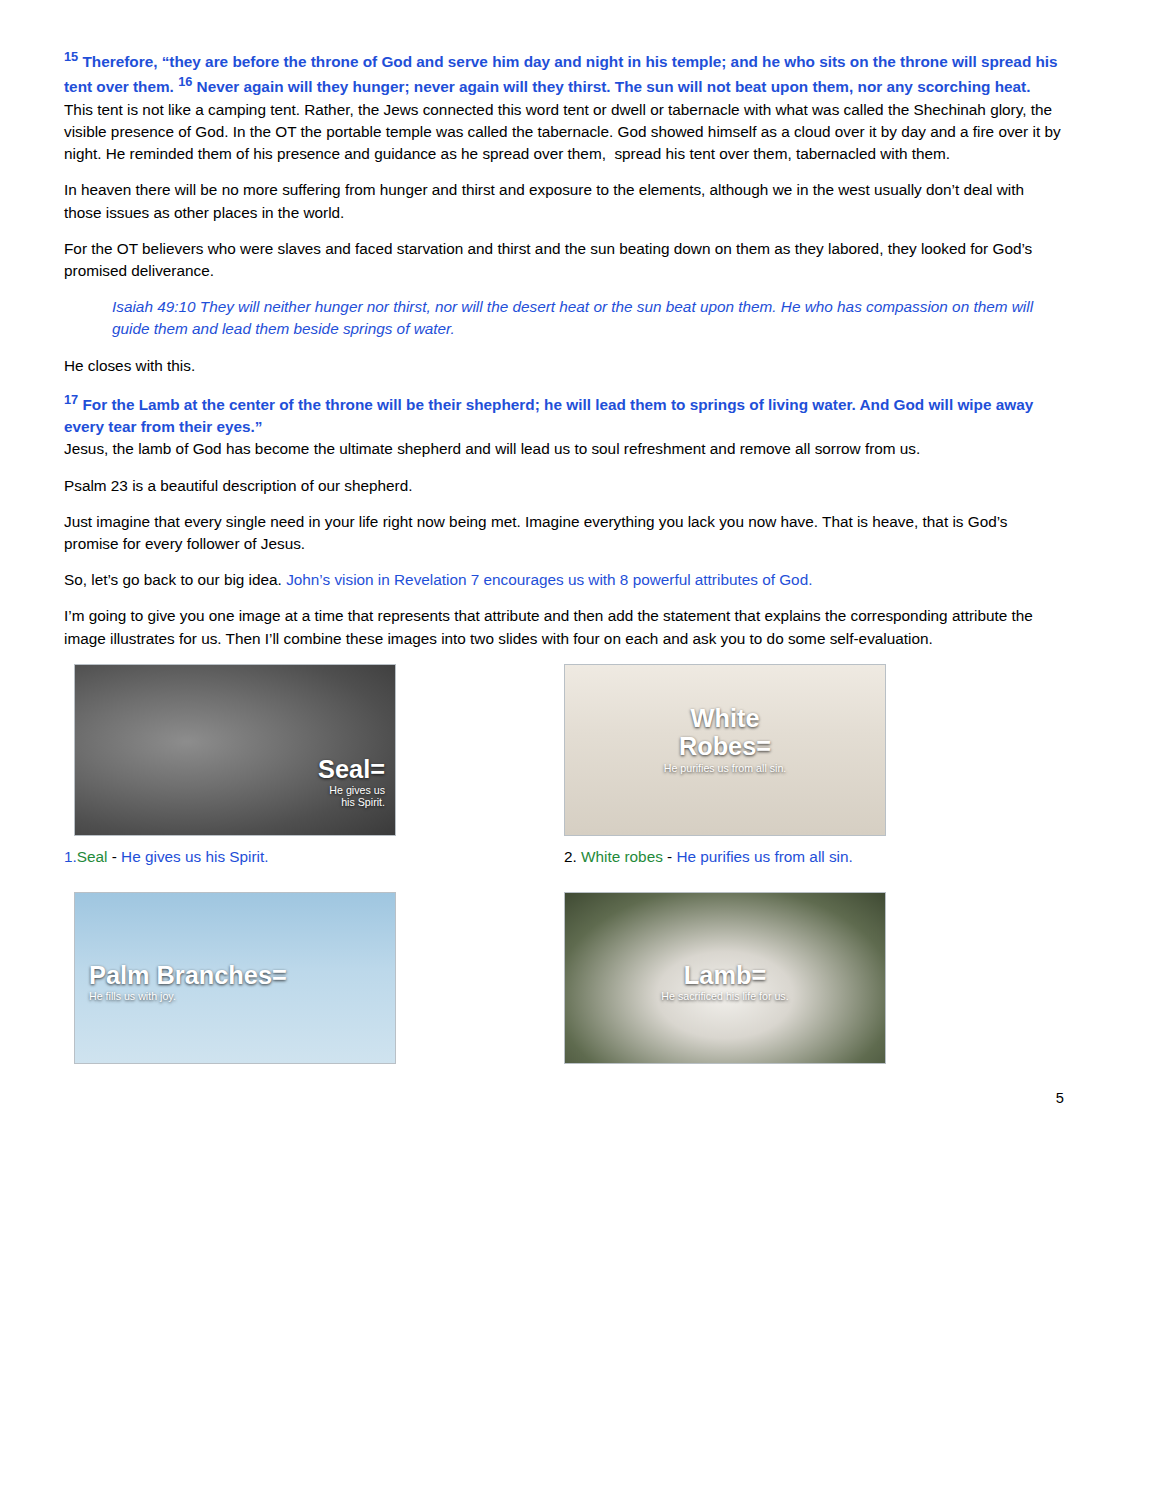15 Therefore, “they are before the throne of God and serve him day and night in his temple; and he who sits on the throne will spread his tent over them. 16 Never again will they hunger; never again will they thirst. The sun will not beat upon them, nor any scorching heat.
This tent is not like a camping tent. Rather, the Jews connected this word tent or dwell or tabernacle with what was called the Shechinah glory, the visible presence of God. In the OT the portable temple was called the tabernacle. God showed himself as a cloud over it by day and a fire over it by night. He reminded them of his presence and guidance as he spread over them, spread his tent over them, tabernacled with them.
In heaven there will be no more suffering from hunger and thirst and exposure to the elements, although we in the west usually don’t deal with those issues as other places in the world.
For the OT believers who were slaves and faced starvation and thirst and the sun beating down on them as they labored, they looked for God’s promised deliverance.
Isaiah 49:10 They will neither hunger nor thirst, nor will the desert heat or the sun beat upon them. He who has compassion on them will guide them and lead them beside springs of water.
He closes with this.
17 For the Lamb at the center of the throne will be their shepherd; he will lead them to springs of living water. And God will wipe away every tear from their eyes.”
Jesus, the lamb of God has become the ultimate shepherd and will lead us to soul refreshment and remove all sorrow from us.
Psalm 23 is a beautiful description of our shepherd.
Just imagine that every single need in your life right now being met. Imagine everything you lack you now have. That is heave, that is God’s promise for every follower of Jesus.
So, let’s go back to our big idea. John’s vision in Revelation 7 encourages us with 8 powerful attributes of God.
I’m going to give you one image at a time that represents that attribute and then add the statement that explains the corresponding attribute the image illustrates for us. Then I’ll combine these images into two slides with four on each and ask you to do some self-evaluation.
| Seal= He gives us his Spirit. | White Robes= He purifies us from all sin. |
| 1. Seal - He gives us his Spirit. | 2. White robes - He purifies us from all sin. |
| Palm Branches= He fills us with joy. | Lamb= He sacrificed his life for us. |
5